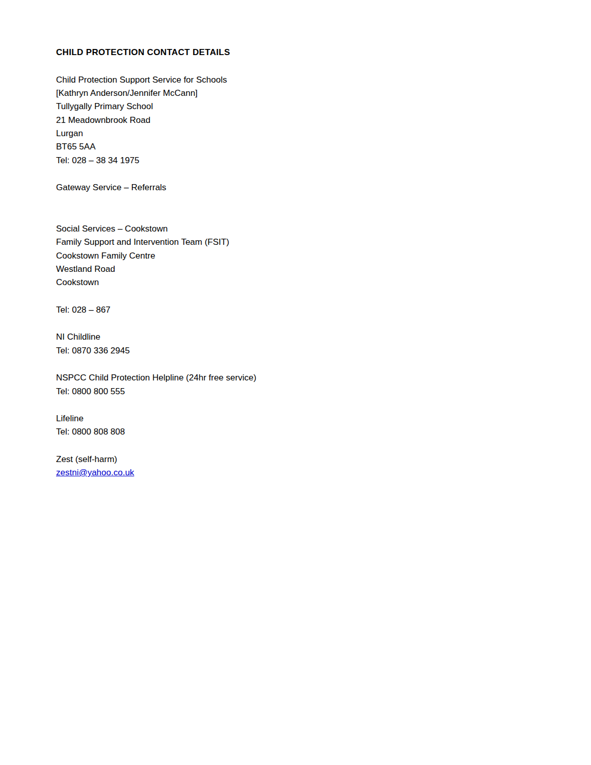CHILD PROTECTION CONTACT DETAILS
Child Protection Support Service for Schools
[Kathryn Anderson/Jennifer McCann]
Tullygally Primary School
21 Meadownbrook Road
Lurgan
BT65 5AA
Tel: 028 – 38 34 1975
Gateway Service – Referrals
Social Services – Cookstown
Family Support and Intervention Team (FSIT)
Cookstown Family Centre
Westland Road
Cookstown
Tel: 028 – 867
NI Childline
Tel: 0870 336 2945
NSPCC Child Protection Helpline (24hr free service)
Tel: 0800 800 555
Lifeline
Tel: 0800 808 808
Zest (self-harm)
zestni@yahoo.co.uk